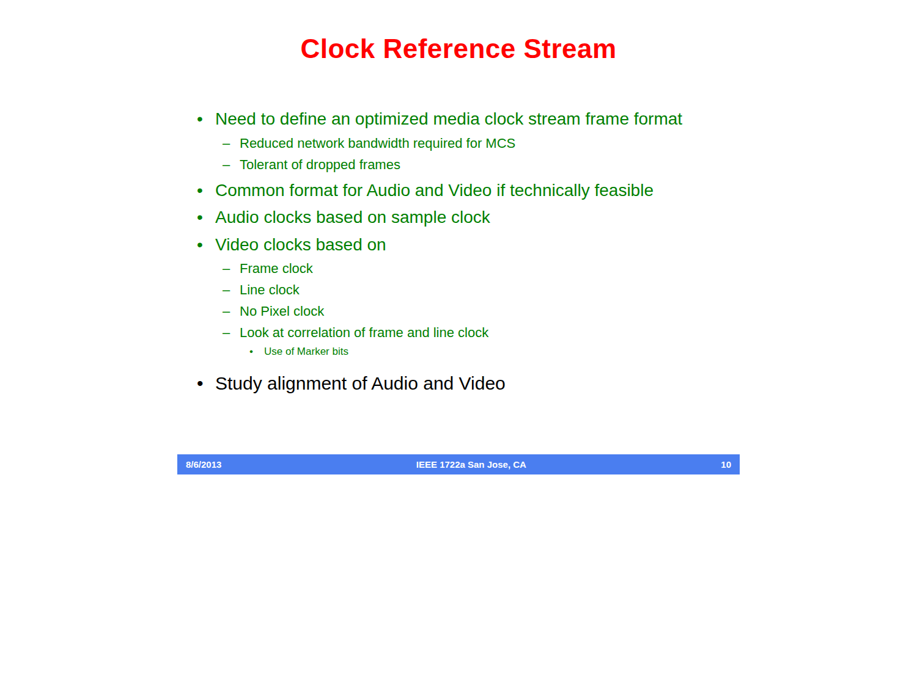Clock Reference Stream
Need to define an optimized media clock stream frame format
Reduced network bandwidth required for MCS
Tolerant of dropped frames
Common format for Audio and Video if technically feasible
Audio clocks based on sample clock
Video clocks based on
Frame clock
Line clock
No Pixel clock
Look at correlation of frame and line clock
Use of Marker bits
Study alignment of Audio and Video
8/6/2013 IEEE 1722a San Jose, CA 10